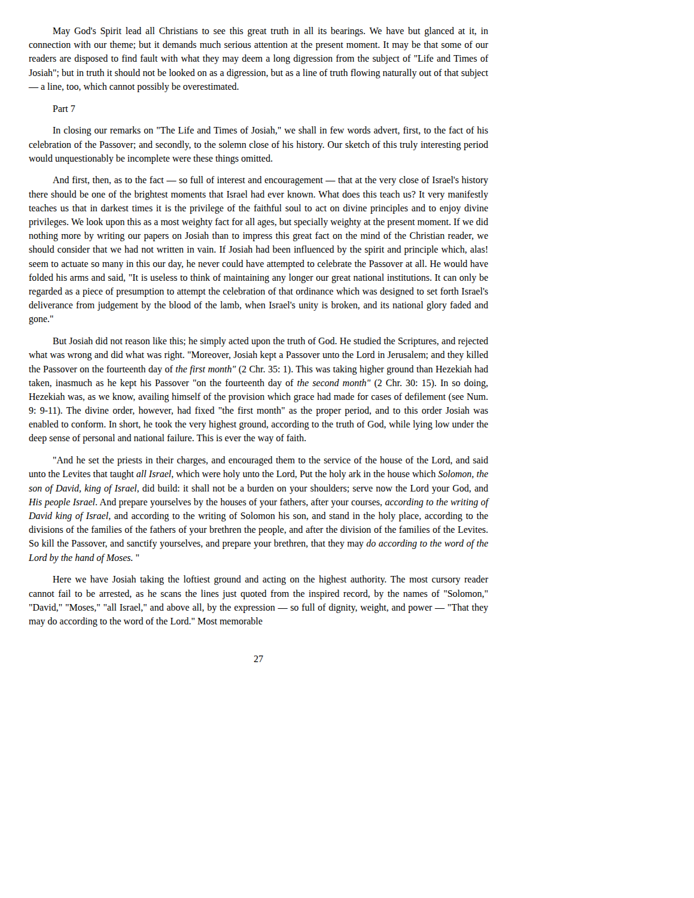May God's Spirit lead all Christians to see this great truth in all its bearings. We have but glanced at it, in connection with our theme; but it demands much serious attention at the present moment. It may be that some of our readers are disposed to find fault with what they may deem a long digression from the subject of "Life and Times of Josiah"; but in truth it should not be looked on as a digression, but as a line of truth flowing naturally out of that subject — a line, too, which cannot possibly be overestimated.
Part 7
In closing our remarks on "The Life and Times of Josiah," we shall in few words advert, first, to the fact of his celebration of the Passover; and secondly, to the solemn close of his history. Our sketch of this truly interesting period would unquestionably be incomplete were these things omitted.
And first, then, as to the fact — so full of interest and encouragement — that at the very close of Israel's history there should be one of the brightest moments that Israel had ever known. What does this teach us? It very manifestly teaches us that in darkest times it is the privilege of the faithful soul to act on divine principles and to enjoy divine privileges. We look upon this as a most weighty fact for all ages, but specially weighty at the present moment. If we did nothing more by writing our papers on Josiah than to impress this great fact on the mind of the Christian reader, we should consider that we had not written in vain. If Josiah had been influenced by the spirit and principle which, alas! seem to actuate so many in this our day, he never could have attempted to celebrate the Passover at all. He would have folded his arms and said, "It is useless to think of maintaining any longer our great national institutions. It can only be regarded as a piece of presumption to attempt the celebration of that ordinance which was designed to set forth Israel's deliverance from judgement by the blood of the lamb, when Israel's unity is broken, and its national glory faded and gone."
But Josiah did not reason like this; he simply acted upon the truth of God. He studied the Scriptures, and rejected what was wrong and did what was right. "Moreover, Josiah kept a Passover unto the Lord in Jerusalem; and they killed the Passover on the fourteenth day of the first month" (2 Chr. 35: 1). This was taking higher ground than Hezekiah had taken, inasmuch as he kept his Passover "on the fourteenth day of the second month" (2 Chr. 30: 15). In so doing, Hezekiah was, as we know, availing himself of the provision which grace had made for cases of defilement (see Num. 9: 9-11). The divine order, however, had fixed "the first month" as the proper period, and to this order Josiah was enabled to conform. In short, he took the very highest ground, according to the truth of God, while lying low under the deep sense of personal and national failure. This is ever the way of faith.
"And he set the priests in their charges, and encouraged them to the service of the house of the Lord, and said unto the Levites that taught all Israel, which were holy unto the Lord, Put the holy ark in the house which Solomon, the son of David, king of Israel, did build: it shall not be a burden on your shoulders; serve now the Lord your God, and His people Israel. And prepare yourselves by the houses of your fathers, after your courses, according to the writing of David king of Israel, and according to the writing of Solomon his son, and stand in the holy place, according to the divisions of the families of the fathers of your brethren the people, and after the division of the families of the Levites. So kill the Passover, and sanctify yourselves, and prepare your brethren, that they may do according to the word of the Lord by the hand of Moses. "
Here we have Josiah taking the loftiest ground and acting on the highest authority. The most cursory reader cannot fail to be arrested, as he scans the lines just quoted from the inspired record, by the names of "Solomon," "David," "Moses," "all Israel," and above all, by the expression — so full of dignity, weight, and power — "That they may do according to the word of the Lord." Most memorable
27